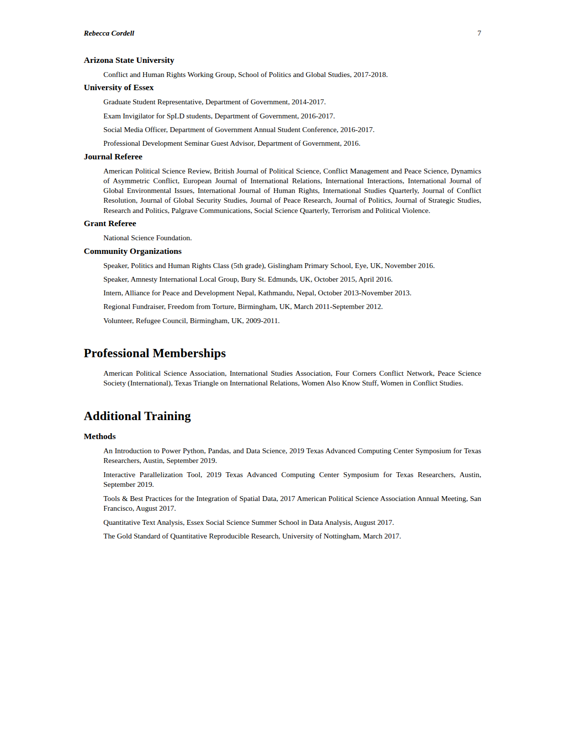Rebecca Cordell 7
Arizona State University
Conflict and Human Rights Working Group, School of Politics and Global Studies, 2017-2018.
University of Essex
Graduate Student Representative, Department of Government, 2014-2017.
Exam Invigilator for SpLD students, Department of Government, 2016-2017.
Social Media Officer, Department of Government Annual Student Conference, 2016-2017.
Professional Development Seminar Guest Advisor, Department of Government, 2016.
Journal Referee
American Political Science Review, British Journal of Political Science, Conflict Management and Peace Science, Dynamics of Asymmetric Conflict, European Journal of International Relations, International Interactions, International Journal of Global Environmental Issues, International Journal of Human Rights, International Studies Quarterly, Journal of Conflict Resolution, Journal of Global Security Studies, Journal of Peace Research, Journal of Politics, Journal of Strategic Studies, Research and Politics, Palgrave Communications, Social Science Quarterly, Terrorism and Political Violence.
Grant Referee
National Science Foundation.
Community Organizations
Speaker, Politics and Human Rights Class (5th grade), Gislingham Primary School, Eye, UK, November 2016.
Speaker, Amnesty International Local Group, Bury St. Edmunds, UK, October 2015, April 2016.
Intern, Alliance for Peace and Development Nepal, Kathmandu, Nepal, October 2013-November 2013.
Regional Fundraiser, Freedom from Torture, Birmingham, UK, March 2011-September 2012.
Volunteer, Refugee Council, Birmingham, UK, 2009-2011.
Professional Memberships
American Political Science Association, International Studies Association, Four Corners Conflict Network, Peace Science Society (International), Texas Triangle on International Relations, Women Also Know Stuff, Women in Conflict Studies.
Additional Training
Methods
An Introduction to Power Python, Pandas, and Data Science, 2019 Texas Advanced Computing Center Symposium for Texas Researchers, Austin, September 2019.
Interactive Parallelization Tool, 2019 Texas Advanced Computing Center Symposium for Texas Researchers, Austin, September 2019.
Tools & Best Practices for the Integration of Spatial Data, 2017 American Political Science Association Annual Meeting, San Francisco, August 2017.
Quantitative Text Analysis, Essex Social Science Summer School in Data Analysis, August 2017.
The Gold Standard of Quantitative Reproducible Research, University of Nottingham, March 2017.